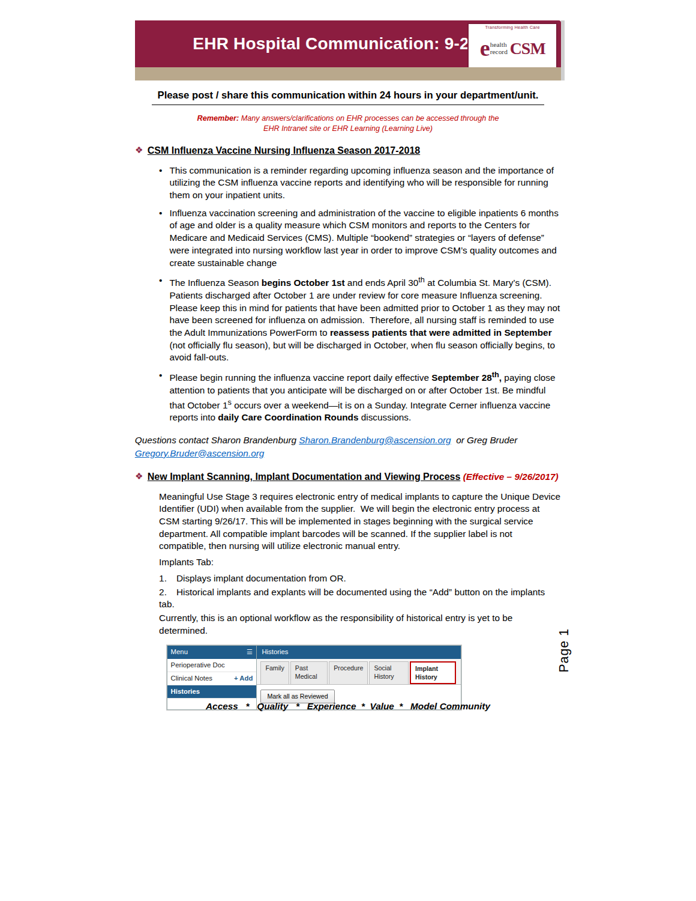EHR Hospital Communication: 9-20-17
Transforming Health Care
e health
record
CSM
Please post / share this communication within 24 hours in your department/unit.
Remember: Many answers/clarifications on EHR processes can be accessed through the
EHR Intranet site or EHR Learning (Learning Live)
❖
CSM Influenza Vaccine Nursing Influenza Season 2017-2018
This communication is a reminder regarding upcoming influenza season and the importance of utilizing the CSM influenza vaccine reports and identifying who will be responsible for running them on your inpatient units.
Influenza vaccination screening and administration of the vaccine to eligible inpatients 6 months of age and older is a quality measure which CSM monitors and reports to the Centers for Medicare and Medicaid Services (CMS). Multiple “bookend” strategies or “layers of defense” were integrated into nursing workflow last year in order to improve CSM’s quality outcomes and create sustainable change
The Influenza Season begins October 1st and ends April 30th at Columbia St. Mary’s (CSM). Patients discharged after October 1 are under review for core measure Influenza screening. Please keep this in mind for patients that have been admitted prior to October 1 as they may not have been screened for influenza on admission. Therefore, all nursing staff is reminded to use the Adult Immunizations PowerForm to reassess patients that were admitted in September (not officially flu season), but will be discharged in October, when flu season officially begins, to avoid fall-outs.
Please begin running the influenza vaccine report daily effective September 28th, paying close attention to patients that you anticipate will be discharged on or after October 1st. Be mindful that October 1s occurs over a weekend—it is on a Sunday. Integrate Cerner influenza vaccine reports into daily Care Coordination Rounds discussions.
Questions contact Sharon Brandenburg Sharon.Brandenburg@ascension.org or Greg Bruder Gregory.Bruder@ascension.org
❖
New Implant Scanning, Implant Documentation and Viewing Process
(Effective – 9/26/2017)
Meaningful Use Stage 3 requires electronic entry of medical implants to capture the Unique Device Identifier (UDI) when available from the supplier. We will begin the electronic entry process at CSM starting 9/26/17. This will be implemented in stages beginning with the surgical service department. All compatible implant barcodes will be scanned. If the supplier label is not compatible, then nursing will utilize electronic manual entry.
Implants Tab:
1. Displays implant documentation from OR.
2. Historical implants and explants will be documented using the “Add” button on the implants tab.
Currently, this is an optional workflow as the responsibility of historical entry is yet to be determined.
Menu☰
Perioperative Doc
Clinical Notes+ Add
Histories
Histories
Family
Past Medical
Procedure
Social History
Implant History
Mark all as Reviewed
Page 1
Access * Quality * Experience * Value * Model Community